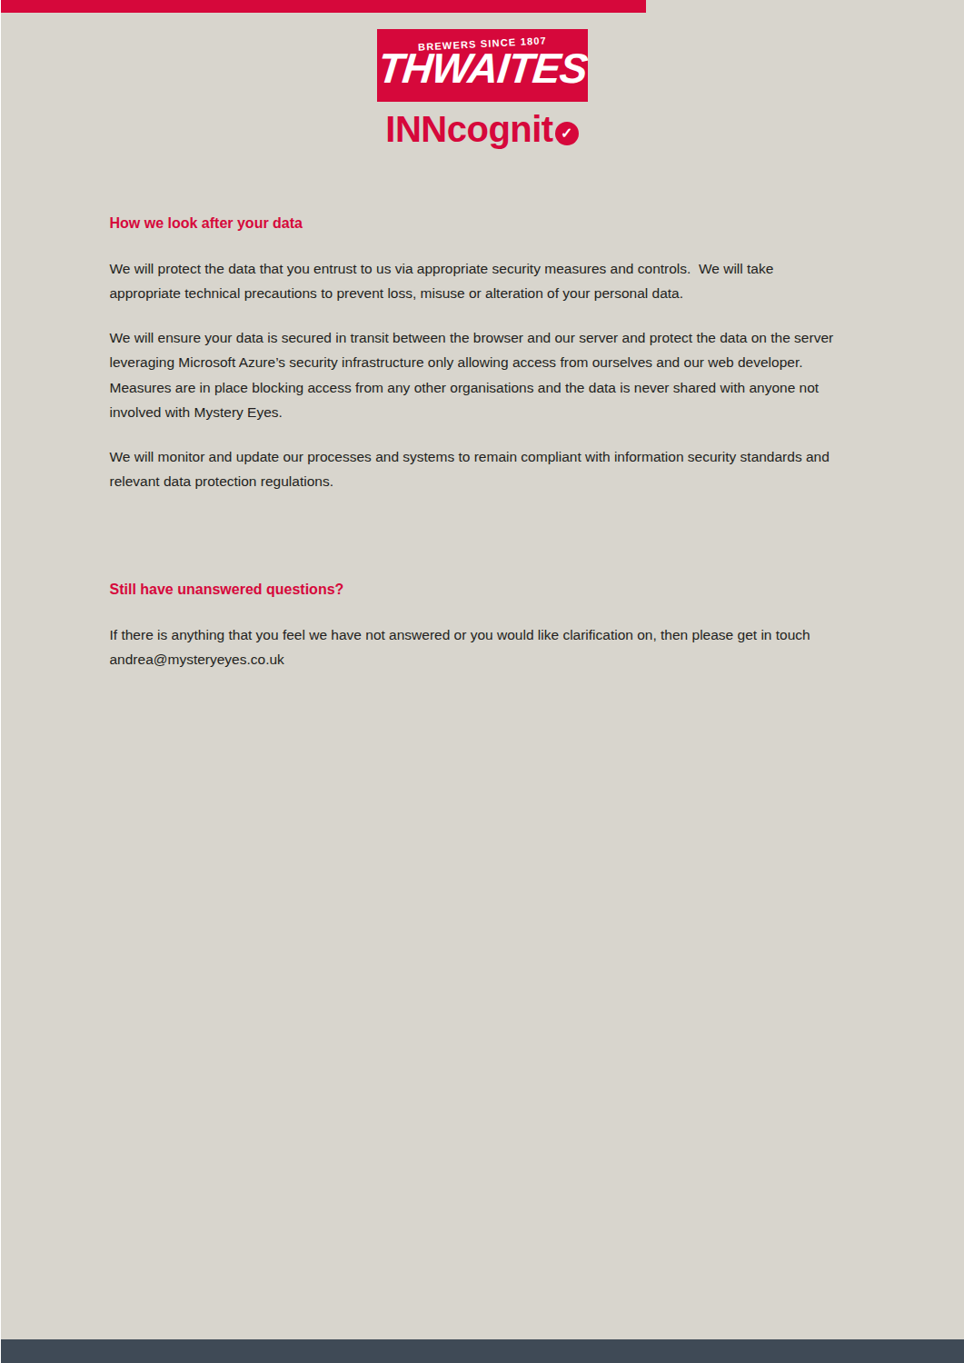Brewers Since 1807 THWAITES
INNcognit✓
How we look after your data
We will protect the data that you entrust to us via appropriate security measures and controls. We will take appropriate technical precautions to prevent loss, misuse or alteration of your personal data.
We will ensure your data is secured in transit between the browser and our server and protect the data on the server leveraging Microsoft Azure’s security infrastructure only allowing access from ourselves and our web developer. Measures are in place blocking access from any other organisations and the data is never shared with anyone not involved with Mystery Eyes.
We will monitor and update our processes and systems to remain compliant with information security standards and relevant data protection regulations.
Still have unanswered questions?
If there is anything that you feel we have not answered or you would like clarification on, then please get in touch andrea@mysteryeyes.co.uk